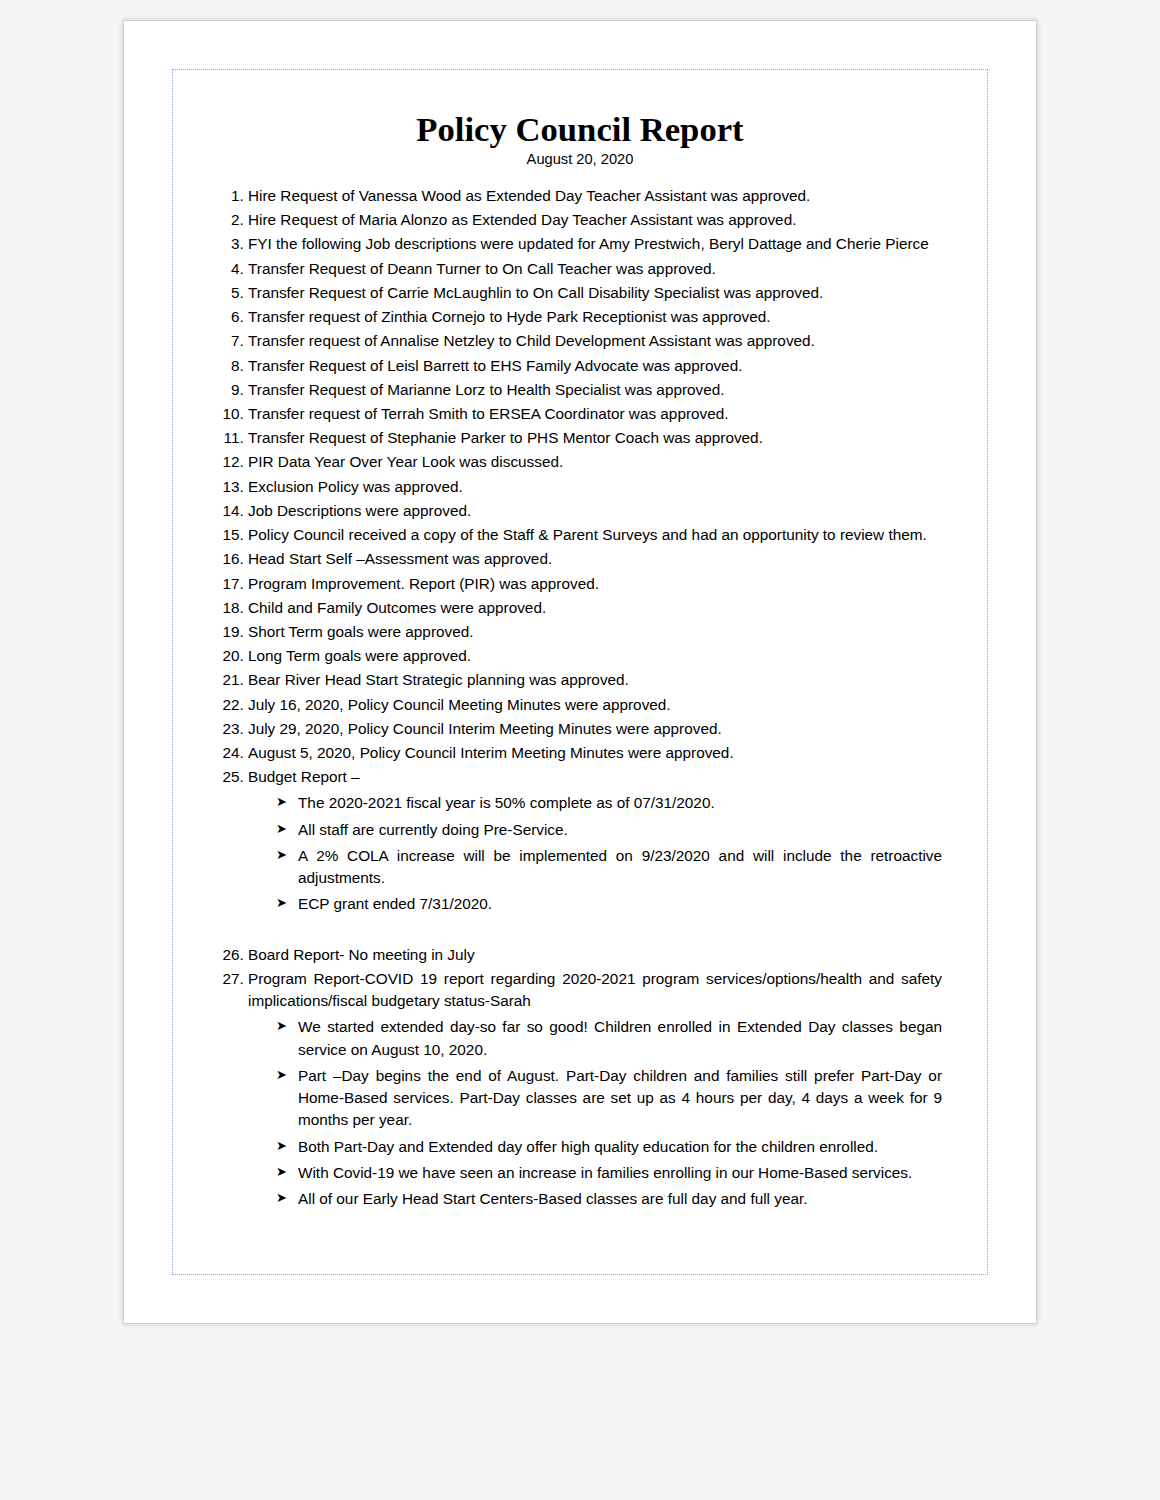Policy Council Report
August 20, 2020
Hire Request of Vanessa Wood as Extended Day Teacher Assistant was approved.
Hire Request of Maria Alonzo as Extended Day Teacher Assistant was approved.
FYI the following Job descriptions were updated for Amy Prestwich, Beryl Dattage and Cherie Pierce
Transfer Request of Deann Turner to On Call Teacher was approved.
Transfer Request of Carrie McLaughlin to On Call Disability Specialist was approved.
Transfer request of Zinthia Cornejo to Hyde Park Receptionist was approved.
Transfer request of Annalise Netzley to Child Development Assistant was approved.
Transfer Request of Leisl Barrett to EHS Family Advocate was approved.
Transfer Request of Marianne Lorz to Health Specialist was approved.
Transfer request of Terrah Smith to ERSEA Coordinator was approved.
Transfer Request of Stephanie Parker to PHS Mentor Coach was approved.
PIR Data Year Over Year Look was discussed.
Exclusion Policy was approved.
Job Descriptions were approved.
Policy Council received a copy of the Staff & Parent Surveys and had an opportunity to review them.
Head Start Self –Assessment was approved.
Program Improvement. Report (PIR) was approved.
Child and Family Outcomes were approved.
Short Term goals were approved.
Long Term goals were approved.
Bear River Head Start Strategic planning was approved.
July 16, 2020, Policy Council Meeting Minutes were approved.
July 29, 2020, Policy Council Interim Meeting Minutes were approved.
August 5, 2020, Policy Council Interim Meeting Minutes were approved.
Budget Report –
The 2020-2021 fiscal year is 50% complete as of 07/31/2020.
All staff are currently doing Pre-Service.
A 2% COLA increase will be implemented on 9/23/2020 and will include the retroactive adjustments.
ECP grant ended 7/31/2020.
Board Report- No meeting in July
Program Report-COVID 19 report regarding 2020-2021 program services/options/health and safety implications/fiscal budgetary status-Sarah
We started extended day-so far so good! Children enrolled in Extended Day classes began service on August 10, 2020.
Part –Day begins the end of August. Part-Day children and families still prefer Part-Day or Home-Based services. Part-Day classes are set up as 4 hours per day, 4 days a week for 9 months per year.
Both Part-Day and Extended day offer high quality education for the children enrolled.
With Covid-19 we have seen an increase in families enrolling in our Home-Based services.
All of our Early Head Start Centers-Based classes are full day and full year.